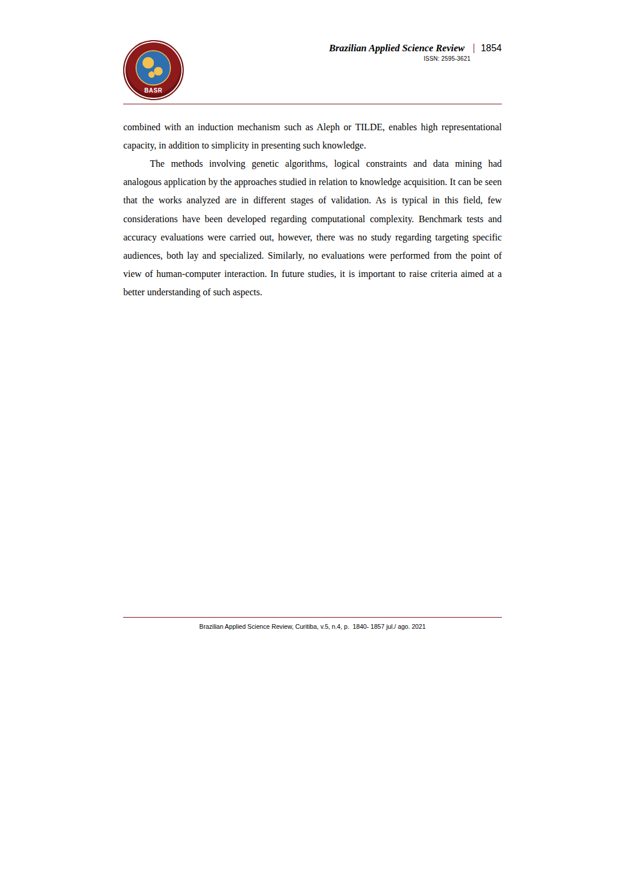BASR
Brazilian Applied Science Review 1854
ISSN: 2595-3621
combined with an induction mechanism such as Aleph or TILDE, enables high representational capacity, in addition to simplicity in presenting such knowledge.
The methods involving genetic algorithms, logical constraints and data mining had analogous application by the approaches studied in relation to knowledge acquisition. It can be seen that the works analyzed are in different stages of validation. As is typical in this field, few considerations have been developed regarding computational complexity. Benchmark tests and accuracy evaluations were carried out, however, there was no study regarding targeting specific audiences, both lay and specialized. Similarly, no evaluations were performed from the point of view of human-computer interaction. In future studies, it is important to raise criteria aimed at a better understanding of such aspects.
Brazilian Applied Science Review, Curitiba, v.5, n.4, p. 1840- 1857 jul./ ago. 2021